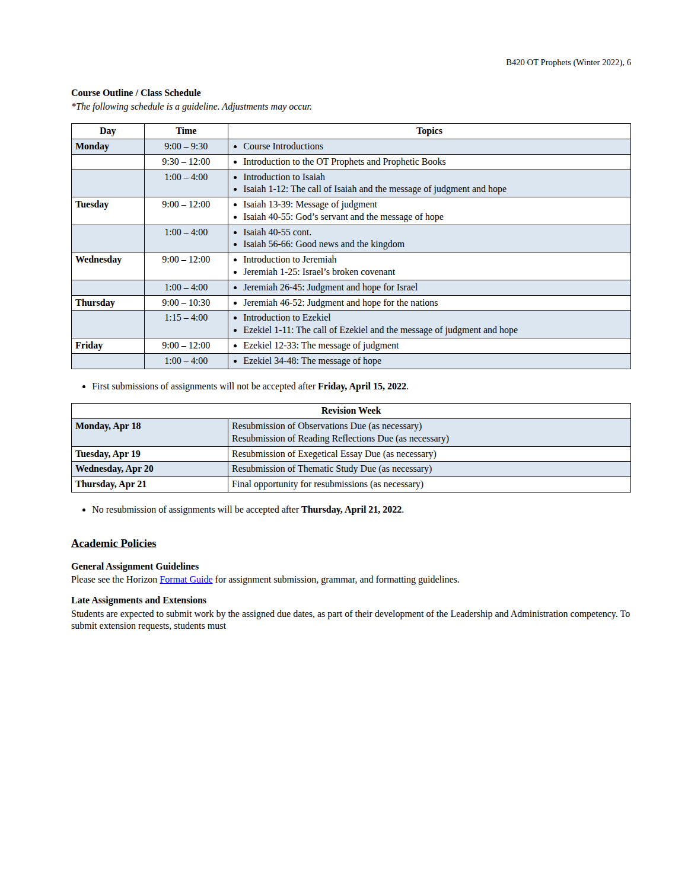B420 OT Prophets (Winter 2022), 6
Course Outline / Class Schedule
*The following schedule is a guideline. Adjustments may occur.
| Day | Time | Topics |
| --- | --- | --- |
| Monday | 9:00 – 9:30 | Course Introductions |
| | 9:30 – 12:00 | Introduction to the OT Prophets and Prophetic Books |
| | 1:00 – 4:00 | Introduction to Isaiah Isaiah 1-12: The call of Isaiah and the message of judgment and hope |
| Tuesday | 9:00 – 12:00 | Isaiah 13-39: Message of judgment Isaiah 40-55: God’s servant and the message of hope |
| | 1:00 – 4:00 | Isaiah 40-55 cont. Isaiah 56-66: Good news and the kingdom |
| Wednesday | 9:00 – 12:00 | Introduction to Jeremiah Jeremiah 1-25: Israel’s broken covenant |
| | 1:00 – 4:00 | Jeremiah 26-45: Judgment and hope for Israel |
| Thursday | 9:00 – 10:30 | Jeremiah 46-52: Judgment and hope for the nations |
| | 1:15 – 4:00 | Introduction to Ezekiel Ezekiel 1-11: The call of Ezekiel and the message of judgment and hope |
| Friday | 9:00 – 12:00 | Ezekiel 12-33: The message of judgment |
| | 1:00 – 4:00 | Ezekiel 34-48: The message of hope |
First submissions of assignments will not be accepted after Friday, April 15, 2022.
| Revision Week |
| --- |
| Monday, Apr 18 | Resubmission of Observations Due (as necessary) Resubmission of Reading Reflections Due (as necessary) |
| Tuesday, Apr 19 | Resubmission of Exegetical Essay Due (as necessary) |
| Wednesday, Apr 20 | Resubmission of Thematic Study Due (as necessary) |
| Thursday, Apr 21 | Final opportunity for resubmissions (as necessary) |
No resubmission of assignments will be accepted after Thursday, April 21, 2022.
Academic Policies
General Assignment Guidelines
Please see the Horizon Format Guide for assignment submission, grammar, and formatting guidelines.
Late Assignments and Extensions
Students are expected to submit work by the assigned due dates, as part of their development of the Leadership and Administration competency. To submit extension requests, students must